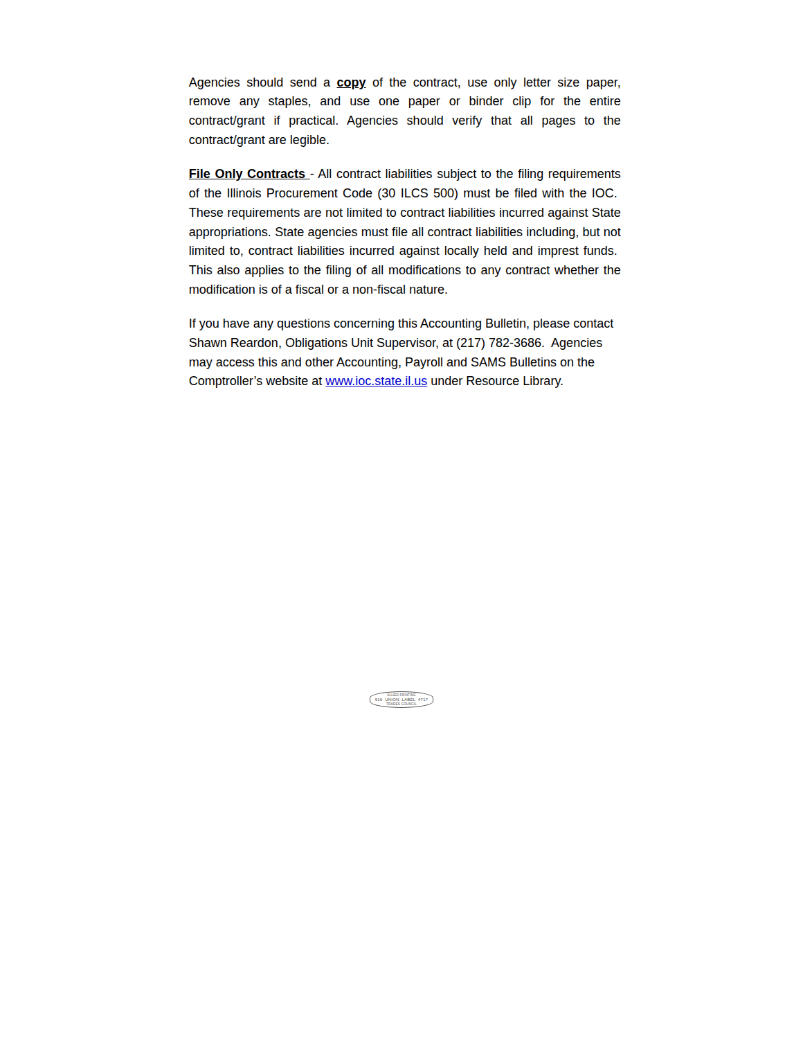Agencies should send a copy of the contract, use only letter size paper, remove any staples, and use one paper or binder clip for the entire contract/grant if practical. Agencies should verify that all pages to the contract/grant are legible.
File Only Contracts - All contract liabilities subject to the filing requirements of the Illinois Procurement Code (30 ILCS 500) must be filed with the IOC. These requirements are not limited to contract liabilities incurred against State appropriations. State agencies must file all contract liabilities including, but not limited to, contract liabilities incurred against locally held and imprest funds. This also applies to the filing of all modifications to any contract whether the modification is of a fiscal or a non-fiscal nature.
If you have any questions concerning this Accounting Bulletin, please contact Shawn Reardon, Obligations Unit Supervisor, at (217) 782-3686. Agencies may access this and other Accounting, Payroll and SAMS Bulletins on the Comptroller’s website at www.ioc.state.il.us under Resource Library.
ALLIED PRINTING 916 UNION LABEL 4717 TRADES COUNCIL